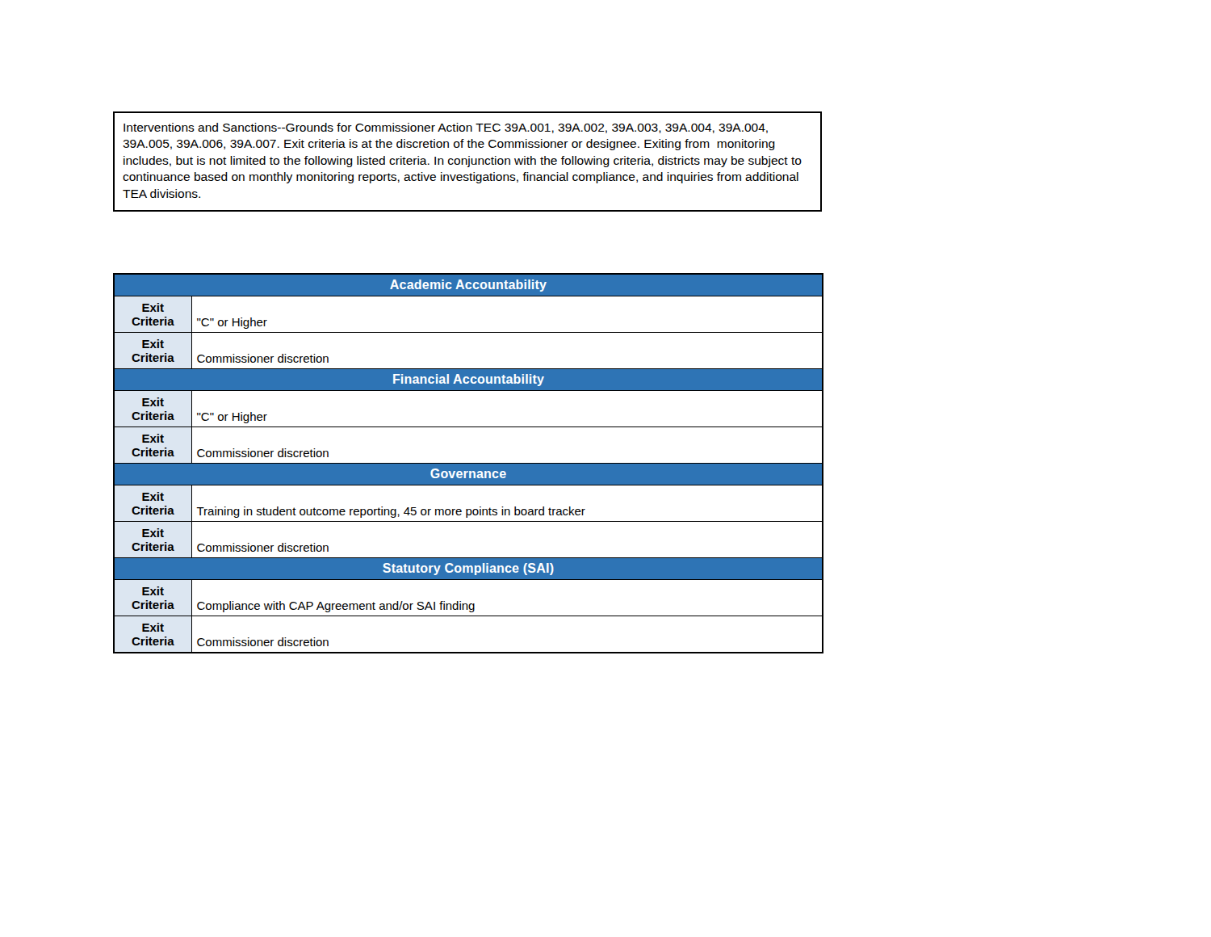Interventions and Sanctions--Grounds for Commissioner Action TEC 39A.001, 39A.002, 39A.003, 39A.004, 39A.004, 39A.005, 39A.006, 39A.007. Exit criteria is at the discretion of the Commissioner or designee. Exiting from monitoring includes, but is not limited to the following listed criteria. In conjunction with the following criteria, districts may be subject to continuance based on monthly monitoring reports, active investigations, financial compliance, and inquiries from additional TEA divisions.
| Academic Accountability |
| --- |
| Exit Criteria | "C" or Higher |
| Exit Criteria | Commissioner discretion |
| Financial Accountability |
| Exit Criteria | "C" or Higher |
| Exit Criteria | Commissioner discretion |
| Governance |
| Exit Criteria | Training in student outcome reporting, 45 or more points in board tracker |
| Exit Criteria | Commissioner discretion |
| Statutory Compliance (SAI) |
| Exit Criteria | Compliance with CAP Agreement and/or SAI finding |
| Exit Criteria | Commissioner discretion |